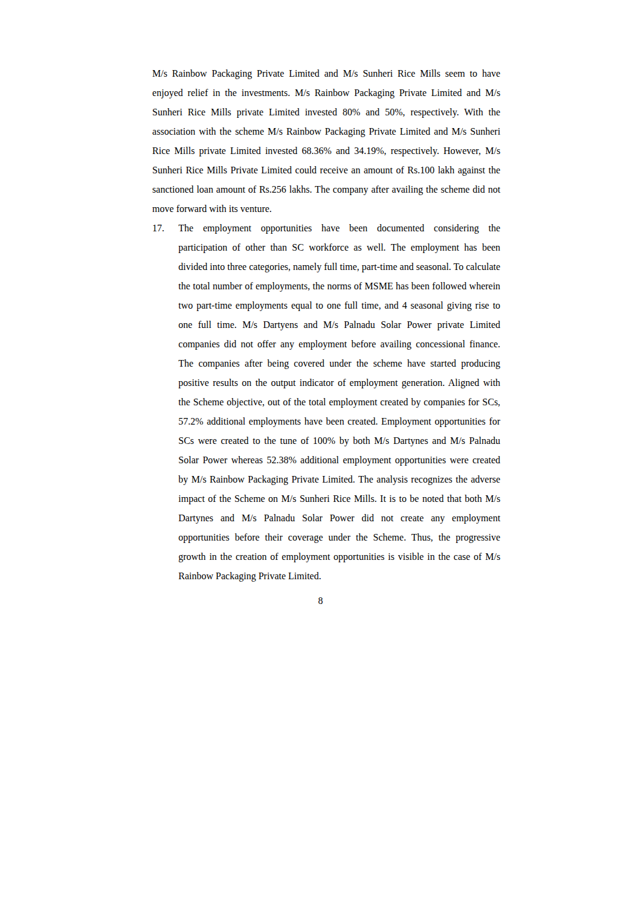M/s Rainbow Packaging Private Limited and M/s Sunheri Rice Mills seem to have enjoyed relief in the investments. M/s Rainbow Packaging Private Limited and M/s Sunheri Rice Mills private Limited invested 80% and 50%, respectively. With the association with the scheme M/s Rainbow Packaging Private Limited and M/s Sunheri Rice Mills private Limited invested 68.36% and 34.19%, respectively. However, M/s Sunheri Rice Mills Private Limited could receive an amount of Rs.100 lakh against the sanctioned loan amount of Rs.256 lakhs. The company after availing the scheme did not move forward with its venture.
17. The employment opportunities have been documented considering the participation of other than SC workforce as well. The employment has been divided into three categories, namely full time, part-time and seasonal. To calculate the total number of employments, the norms of MSME has been followed wherein two part-time employments equal to one full time, and 4 seasonal giving rise to one full time. M/s Dartyens and M/s Palnadu Solar Power private Limited companies did not offer any employment before availing concessional finance. The companies after being covered under the scheme have started producing positive results on the output indicator of employment generation. Aligned with the Scheme objective, out of the total employment created by companies for SCs, 57.2% additional employments have been created. Employment opportunities for SCs were created to the tune of 100% by both M/s Dartynes and M/s Palnadu Solar Power whereas 52.38% additional employment opportunities were created by M/s Rainbow Packaging Private Limited. The analysis recognizes the adverse impact of the Scheme on M/s Sunheri Rice Mills. It is to be noted that both M/s Dartynes and M/s Palnadu Solar Power did not create any employment opportunities before their coverage under the Scheme. Thus, the progressive growth in the creation of employment opportunities is visible in the case of M/s Rainbow Packaging Private Limited.
8